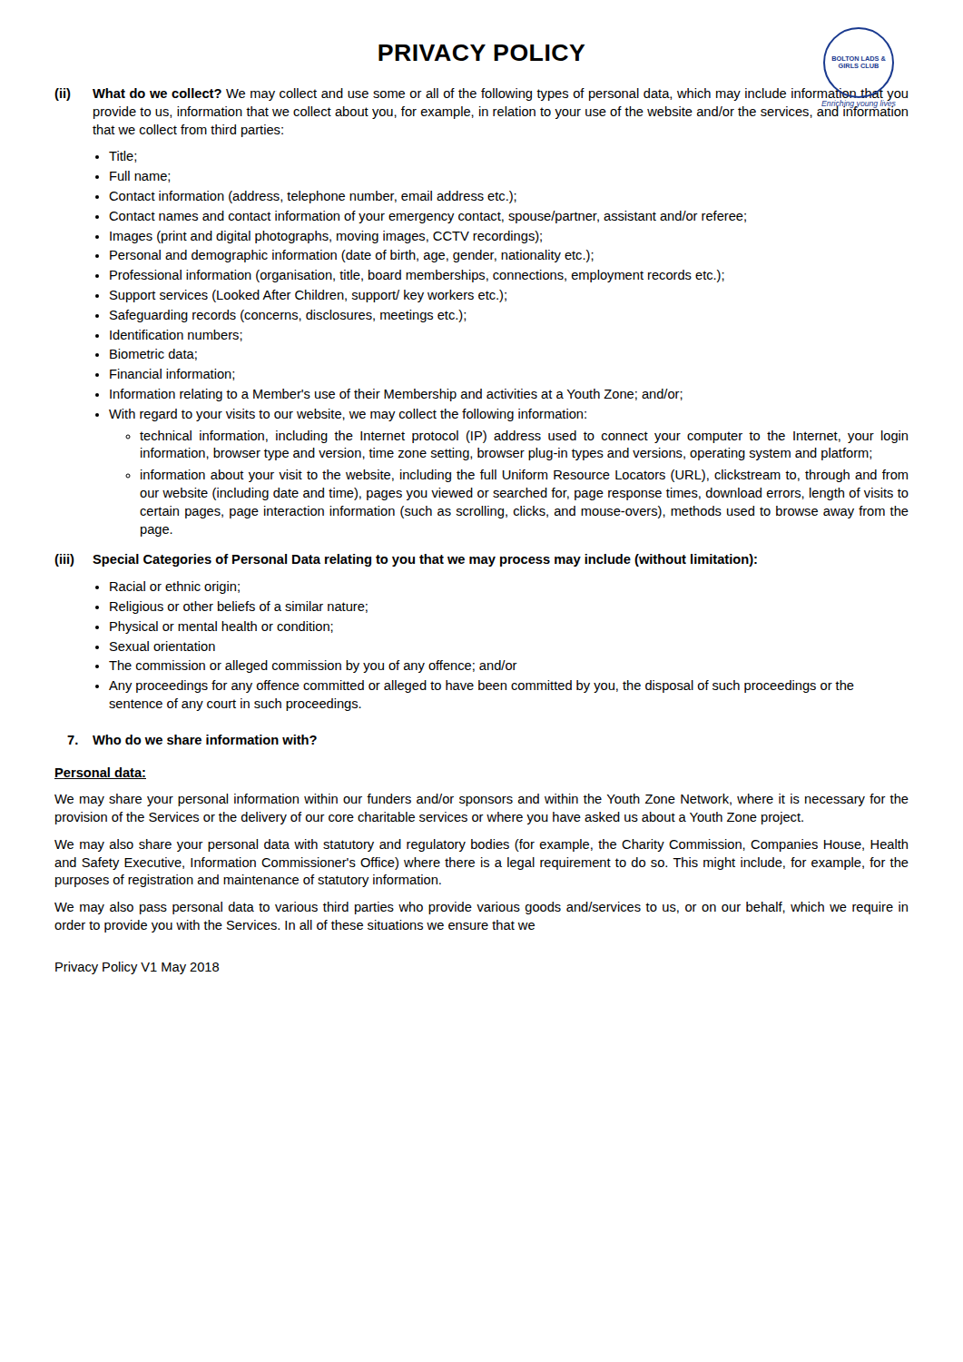PRIVACY POLICY
BOLTON LADS & GIRLS CLUB
Enriching young lives
(ii)
What do we collect? We may collect and use some or all of the following types of personal data, which may include information that you provide to us, information that we collect about you, for example, in relation to your use of the website and/or the services, and information that we collect from third parties:
Title;
Full name;
Contact information (address, telephone number, email address etc.);
Contact names and contact information of your emergency contact, spouse/partner, assistant and/or referee;
Images (print and digital photographs, moving images, CCTV recordings);
Personal and demographic information (date of birth, age, gender, nationality etc.);
Professional information (organisation, title, board memberships, connections, employment records etc.);
Support services (Looked After Children, support/ key workers etc.);
Safeguarding records (concerns, disclosures, meetings etc.);
Identification numbers;
Biometric data;
Financial information;
Information relating to a Member's use of their Membership and activities at a Youth Zone; and/or;
With regard to your visits to our website, we may collect the following information:
technical information, including the Internet protocol (IP) address used to connect your computer to the Internet, your login information, browser type and version, time zone setting, browser plug-in types and versions, operating system and platform;
information about your visit to the website, including the full Uniform Resource Locators (URL), clickstream to, through and from our website (including date and time), pages you viewed or searched for, page response times, download errors, length of visits to certain pages, page interaction information (such as scrolling, clicks, and mouse-overs), methods used to browse away from the page.
(iii)
Special Categories of Personal Data relating to you that we may process may include (without limitation):
Racial or ethnic origin;
Religious or other beliefs of a similar nature;
Physical or mental health or condition;
Sexual orientation
The commission or alleged commission by you of any offence; and/or
Any proceedings for any offence committed or alleged to have been committed by you, the disposal of such proceedings or the sentence of any court in such proceedings.
7.
Who do we share information with?
Personal data:
We may share your personal information within our funders and/or sponsors and within the Youth Zone Network, where it is necessary for the provision of the Services or the delivery of our core charitable services or where you have asked us about a Youth Zone project.
We may also share your personal data with statutory and regulatory bodies (for example, the Charity Commission, Companies House, Health and Safety Executive, Information Commissioner's Office) where there is a legal requirement to do so. This might include, for example, for the purposes of registration and maintenance of statutory information.
We may also pass personal data to various third parties who provide various goods and/services to us, or on our behalf, which we require in order to provide you with the Services. In all of these situations we ensure that we
Privacy Policy V1 May 2018